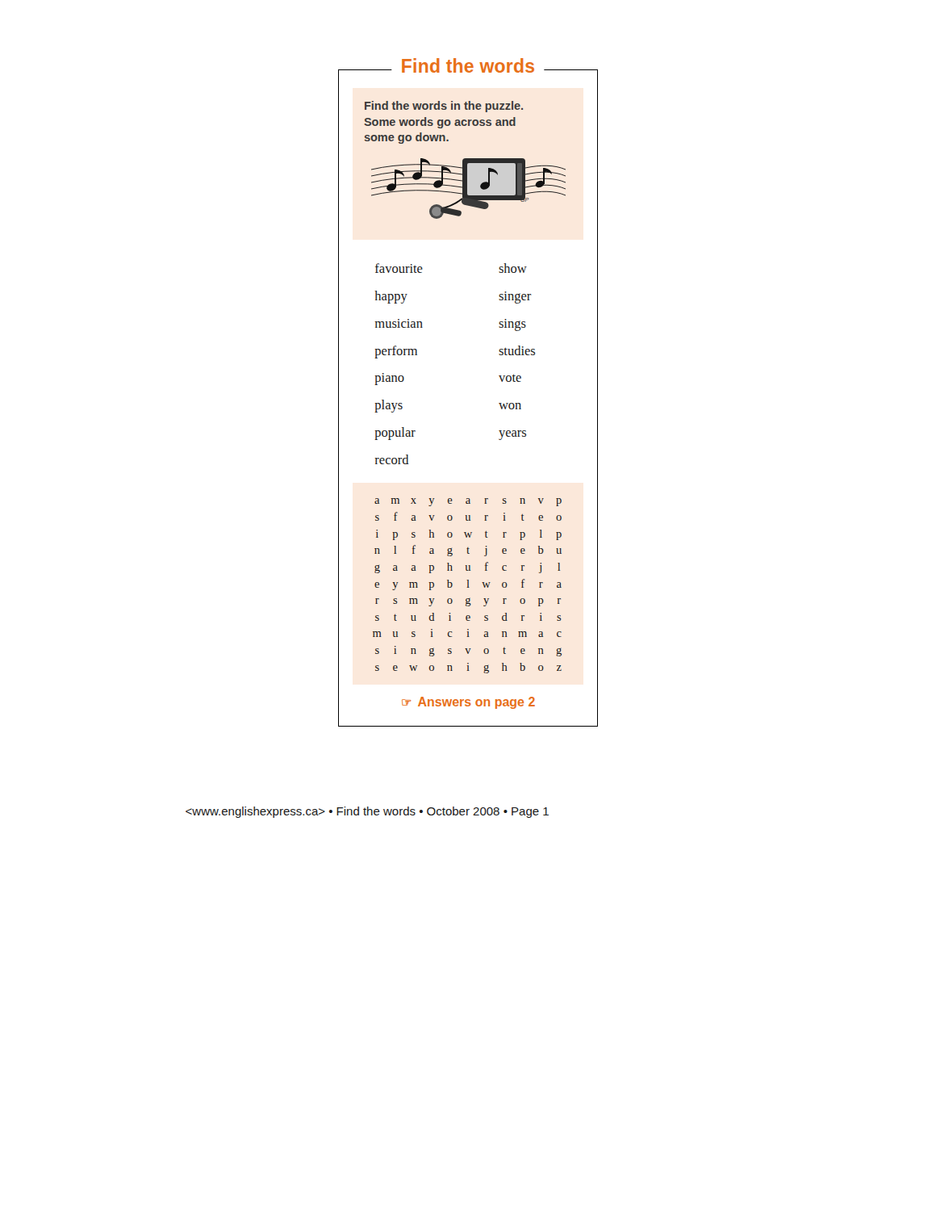Find the words
Find the words in the puzzle.
Some words go across and
some go down.
GP
favourite
happy
musician
perform
piano
plays
popular
record
show
singer
sings
studies
vote
won
years
| a | m | x | y | e | a | r | s | n | v | p |
| s | f | a | v | o | u | r | i | t | e | o |
| i | p | s | h | o | w | t | r | p | l | p |
| n | l | f | a | g | t | j | e | e | b | u |
| g | a | a | p | h | u | f | c | r | j | l |
| e | y | m | p | b | l | w | o | f | r | a |
| r | s | m | y | o | g | y | r | o | p | r |
| s | t | u | d | i | e | s | d | r | i | s |
| m | u | s | i | c | i | a | n | m | a | c |
| s | i | n | g | s | v | o | t | e | n | g |
| s | e | w | o | n | i | g | h | b | o | z |
☞ Answers on page 2
<www.englishexpress.ca> • Find the words • October 2008 • Page 1